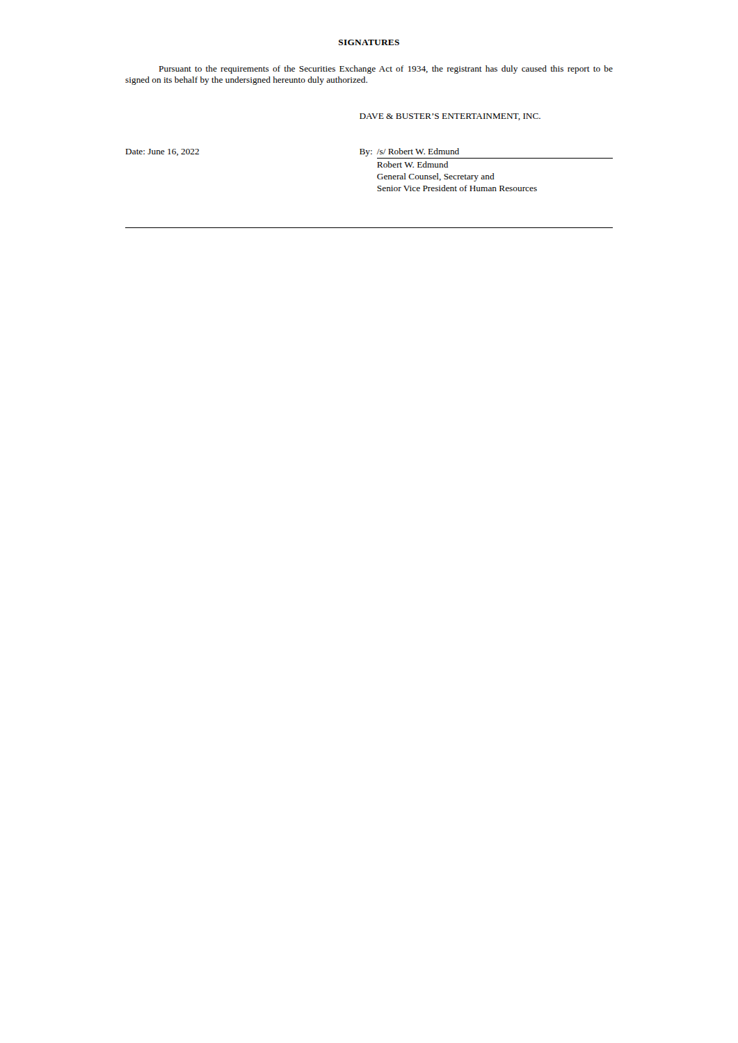SIGNATURES
Pursuant to the requirements of the Securities Exchange Act of 1934, the registrant has duly caused this report to be signed on its behalf by the undersigned hereunto duly authorized.
DAVE & BUSTER’S ENTERTAINMENT, INC.
| Date: June 16, 2022 | By: | /s/ Robert W. Edmund |
| | | Robert W. Edmund General Counsel, Secretary and Senior Vice President of Human Resources |